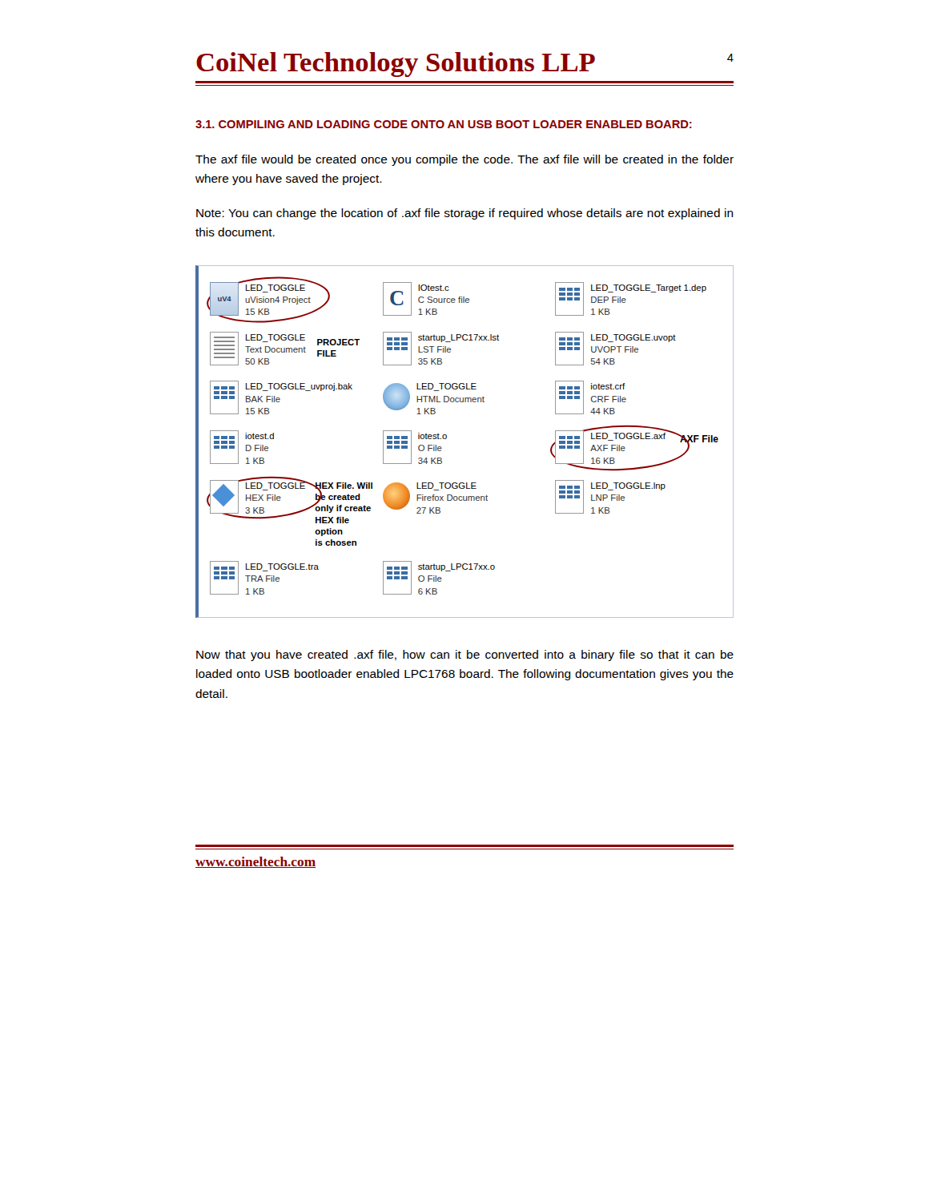4
CoiNel Technology Solutions LLP
3.1. COMPILING AND LOADING CODE ONTO AN USB BOOT LOADER ENABLED BOARD:
The axf file would be created once you compile the code. The axf file will be created in the folder where you have saved the project.
Note: You can change the location of .axf file storage if required whose details are not explained in this document.
| uV4 LED_TOGGLE uVision4 Project 15 KB | C IOtest.c C Source file 1 KB | LED_TOGGLE_Target 1.dep DEP File 1 KB |
| LED_TOGGLE Text Document 50 KB PROJECT FILE | startup_LPC17xx.lst LST File 35 KB | LED_TOGGLE.uvopt UVOPT File 54 KB |
| LED_TOGGLE_uvproj.bak BAK File 15 KB | LED_TOGGLE HTML Document 1 KB | iotest.crf CRF File 44 KB |
| iotest.d D File 1 KB | iotest.o O File 34 KB | LED_TOGGLE.axf AXF File 16 KB AXF File |
| LED_TOGGLE HEX File 3 KB HEX File. Will be created only if create HEX file option is chosen | LED_TOGGLE Firefox Document 27 KB | LED_TOGGLE.lnp LNP File 1 KB |
| LED_TOGGLE.tra TRA File 1 KB | startup_LPC17xx.o O File 6 KB | |
Now that you have created .axf file, how can it be converted into a binary file so that it can be loaded onto USB bootloader enabled LPC1768 board. The following documentation gives you the detail.
www.coineltech.com